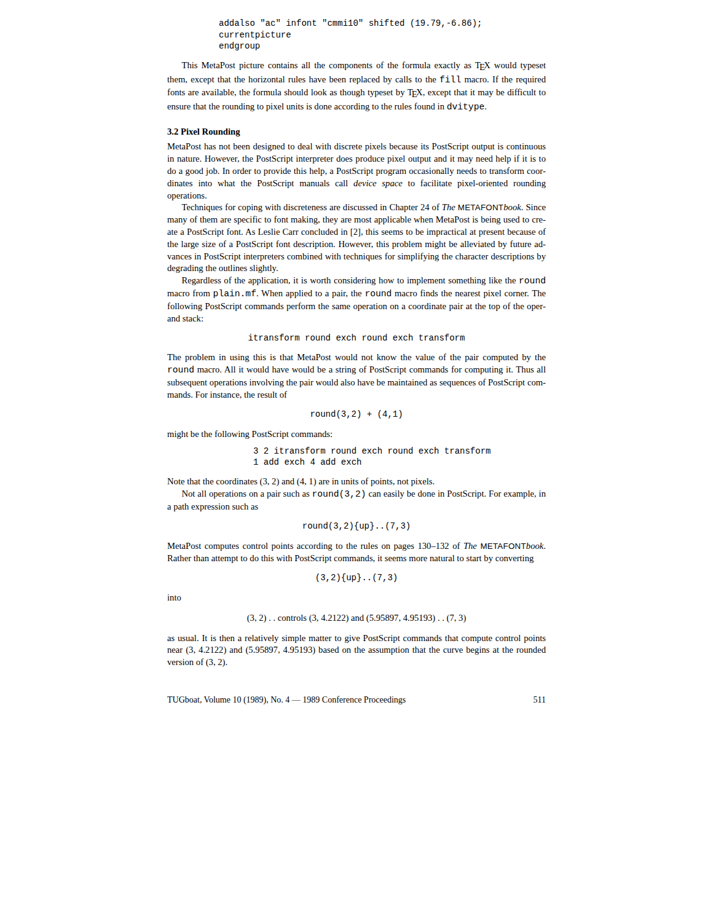addalso "ac" infont "cmmi10" shifted (19.79,-6.86);
currentpicture
endgroup
This MetaPost picture contains all the components of the formula exactly as TEX would typeset them, except that the horizontal rules have been replaced by calls to the fill macro. If the required fonts are available, the formula should look as though typeset by TEX, except that it may be difficult to ensure that the rounding to pixel units is done according to the rules found in dvitype.
3.2 Pixel Rounding
MetaPost has not been designed to deal with discrete pixels because its PostScript output is continuous in nature. However, the PostScript interpreter does produce pixel output and it may need help if it is to do a good job. In order to provide this help, a PostScript program occasionally needs to transform coordinates into what the PostScript manuals call device space to facilitate pixel-oriented rounding operations.
Techniques for coping with discreteness are discussed in Chapter 24 of The METAFONT book. Since many of them are specific to font making, they are most applicable when MetaPost is being used to create a PostScript font. As Leslie Carr concluded in [2], this seems to be impractical at present because of the large size of a PostScript font description. However, this problem might be alleviated by future advances in PostScript interpreters combined with techniques for simplifying the character descriptions by degrading the outlines slightly.
Regardless of the application, it is worth considering how to implement something like the round macro from plain.mf. When applied to a pair, the round macro finds the nearest pixel corner. The following PostScript commands perform the same operation on a coordinate pair at the top of the operand stack:
itransform round exch round exch transform
The problem in using this is that MetaPost would not know the value of the pair computed by the round macro. All it would have would be a string of PostScript commands for computing it. Thus all subsequent operations involving the pair would also have be maintained as sequences of PostScript commands. For instance, the result of
round(3,2) + (4,1)
might be the following PostScript commands:
3 2 itransform round exch round exch transform
1 add exch 4 add exch
Note that the coordinates (3, 2) and (4, 1) are in units of points, not pixels.
Not all operations on a pair such as round(3,2) can easily be done in PostScript. For example, in a path expression such as
round(3,2){up}..(7,3)
MetaPost computes control points according to the rules on pages 130–132 of The METAFONT book. Rather than attempt to do this with PostScript commands, it seems more natural to start by converting
(3,2){up}..(7,3)
into
(3, 2) . . controls (3, 4.2122) and (5.95897, 4.95193) . . (7, 3)
as usual. It is then a relatively simple matter to give PostScript commands that compute control points near (3, 4.2122) and (5.95897, 4.95193) based on the assumption that the curve begins at the rounded version of (3, 2).
TUGboat, Volume 10 (1989), No. 4 — 1989 Conference Proceedings 511